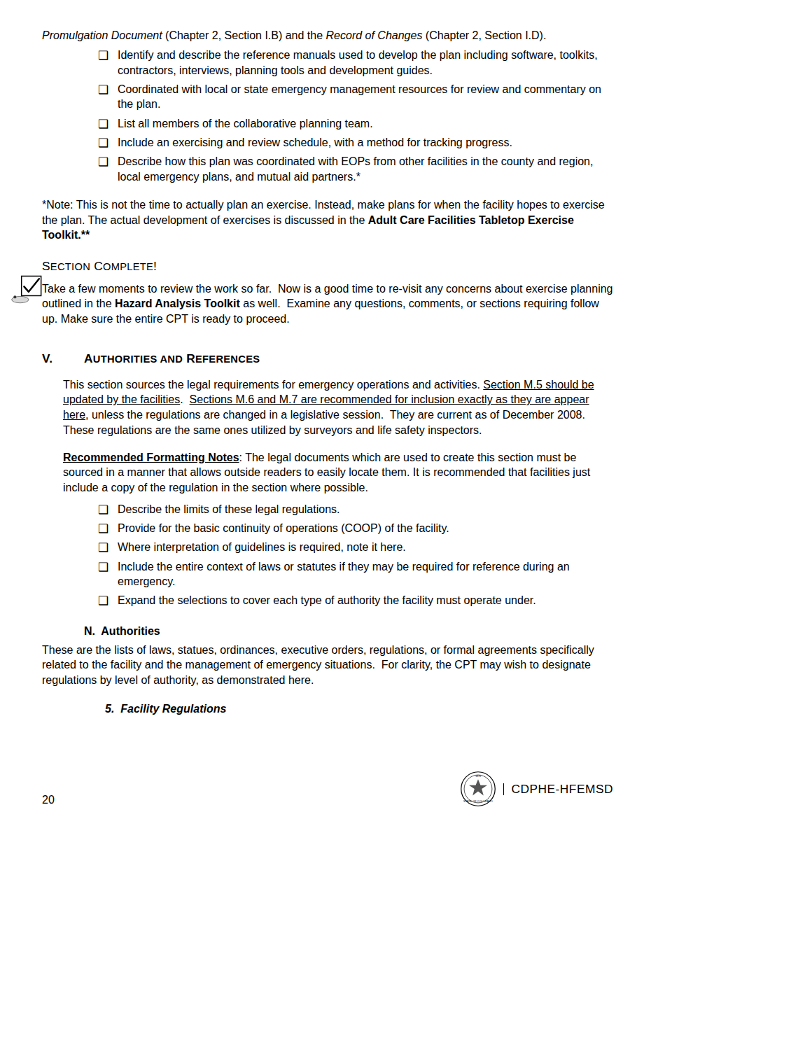Promulgation Document (Chapter 2, Section I.B) and the Record of Changes (Chapter 2, Section I.D).
Identify and describe the reference manuals used to develop the plan including software, toolkits, contractors, interviews, planning tools and development guides.
Coordinated with local or state emergency management resources for review and commentary on the plan.
List all members of the collaborative planning team.
Include an exercising and review schedule, with a method for tracking progress.
Describe how this plan was coordinated with EOPs from other facilities in the county and region, local emergency plans, and mutual aid partners.*
*Note: This is not the time to actually plan an exercise. Instead, make plans for when the facility hopes to exercise the plan. The actual development of exercises is discussed in the Adult Care Facilities Tabletop Exercise Toolkit.**
SECTION COMPLETE!
Take a few moments to review the work so far. Now is a good time to re-visit any concerns about exercise planning outlined in the Hazard Analysis Toolkit as well. Examine any questions, comments, or sections requiring follow up. Make sure the entire CPT is ready to proceed.
V. AUTHORITIES AND REFERENCES
This section sources the legal requirements for emergency operations and activities. Section M.5 should be updated by the facilities. Sections M.6 and M.7 are recommended for inclusion exactly as they are appear here, unless the regulations are changed in a legislative session. They are current as of December 2008. These regulations are the same ones utilized by surveyors and life safety inspectors.
Recommended Formatting Notes: The legal documents which are used to create this section must be sourced in a manner that allows outside readers to easily locate them. It is recommended that facilities just include a copy of the regulation in the section where possible.
Describe the limits of these legal regulations.
Provide for the basic continuity of operations (COOP) of the facility.
Where interpretation of guidelines is required, note it here.
Include the entire context of laws or statutes if they may be required for reference during an emergency.
Expand the selections to cover each type of authority the facility must operate under.
N. Authorities
These are the lists of laws, statues, ordinances, executive orders, regulations, or formal agreements specifically related to the facility and the management of emergency situations. For clarity, the CPT may wish to designate regulations by level of authority, as demonstrated here.
5. Facility Regulations
20
STATE OF COLORADO 1876 CDPHE-HFEMSD